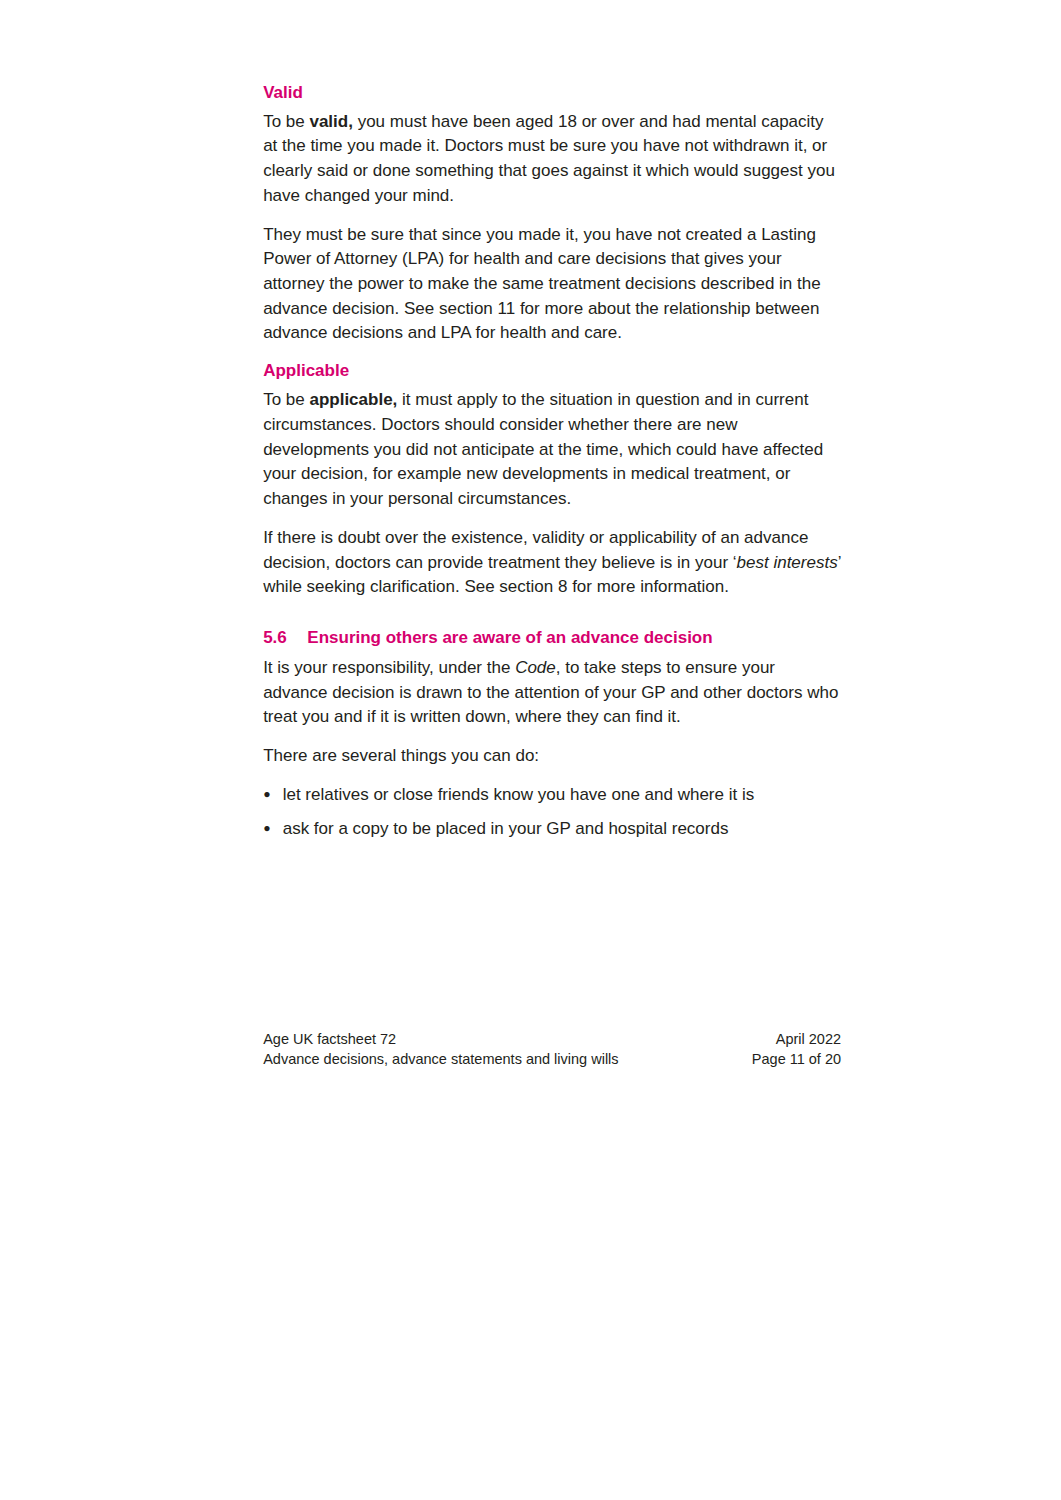Valid
To be valid, you must have been aged 18 or over and had mental capacity at the time you made it. Doctors must be sure you have not withdrawn it, or clearly said or done something that goes against it which would suggest you have changed your mind.
They must be sure that since you made it, you have not created a Lasting Power of Attorney (LPA) for health and care decisions that gives your attorney the power to make the same treatment decisions described in the advance decision. See section 11 for more about the relationship between advance decisions and LPA for health and care.
Applicable
To be applicable, it must apply to the situation in question and in current circumstances. Doctors should consider whether there are new developments you did not anticipate at the time, which could have affected your decision, for example new developments in medical treatment, or changes in your personal circumstances.
If there is doubt over the existence, validity or applicability of an advance decision, doctors can provide treatment they believe is in your ‘best interests’ while seeking clarification. See section 8 for more information.
5.6
Ensuring others are aware of an advance decision
It is your responsibility, under the Code, to take steps to ensure your advance decision is drawn to the attention of your GP and other doctors who treat you and if it is written down, where they can find it.
There are several things you can do:
let relatives or close friends know you have one and where it is
ask for a copy to be placed in your GP and hospital records
Age UK factsheet 72
April 2022
Advance decisions, advance statements and living wills
Page 11 of 20